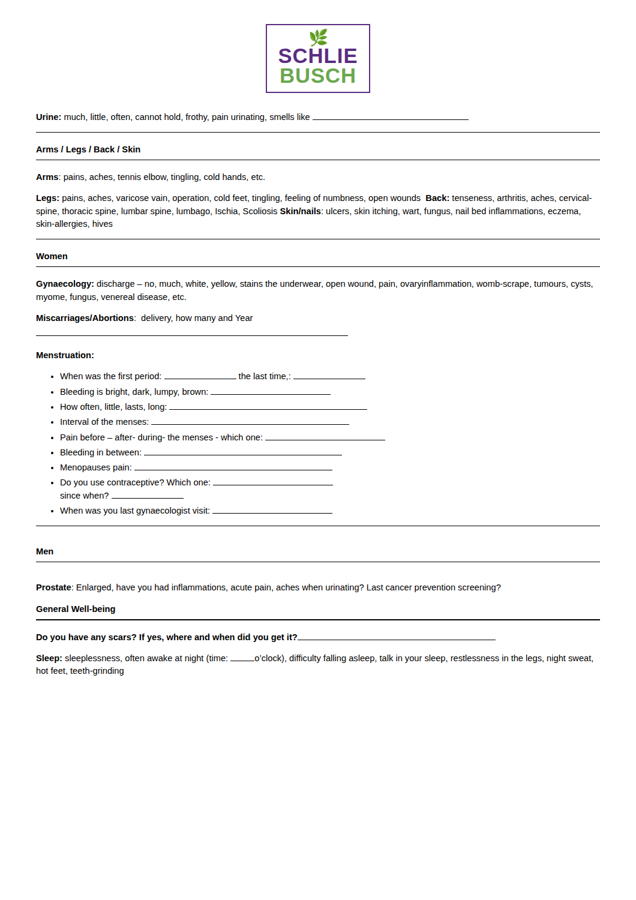🌿 SCHLIE BUSCH
Urine: much, little, often, cannot hold, frothy, pain urinating, smells like
Arms / Legs / Back / Skin
Arms: pains, aches, tennis elbow, tingling, cold hands, etc.
Legs: pains, aches, varicose vain, operation, cold feet, tingling, feeling of numbness, open wounds Back: tenseness, arthritis, aches, cervical-spine, thoracic spine, lumbar spine, lumbago, Ischia, Scoliosis Skin/nails: ulcers, skin itching, wart, fungus, nail bed inflammations, eczema, skin-allergies, hives
Women
Gynaecology: discharge – no, much, white, yellow, stains the underwear, open wound, pain, ovaryinflammation, womb-scrape, tumours, cysts, myome, fungus, venereal disease, etc.
Miscarriages/Abortions: delivery, how many and Year
Menstruation:
When was the first period: the last time,:
Bleeding is bright, dark, lumpy, brown:
How often, little, lasts, long:
Interval of the menses:
Pain before – after- during- the menses - which one:
Bleeding in between:
Menopauses pain:
Do you use contraceptive? Which one:
since when?
When was you last gynaecologist visit:
Men
Prostate: Enlarged, have you had inflammations, acute pain, aches when urinating? Last cancer prevention screening?
General Well-being
Do you have any scars? If yes, where and when did you get it?
Sleep: sleeplessness, often awake at night (time: o’clock), difficulty falling asleep, talk in your sleep, restlessness in the legs, night sweat, hot feet, teeth-grinding